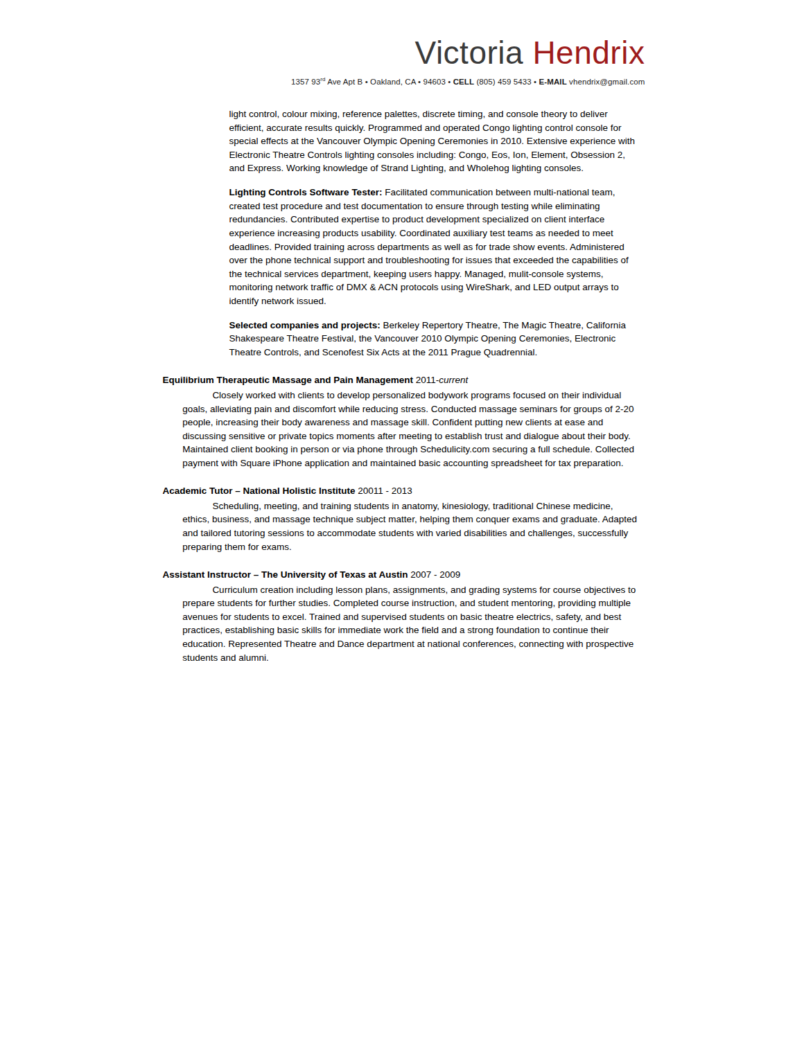Victoria Hendrix
1357 93rd Ave Apt B • Oakland, CA • 94603 • CELL (805) 459 5433 • E-MAIL vhendrix@gmail.com
light control, colour mixing, reference palettes, discrete timing, and console theory to deliver efficient, accurate results quickly. Programmed and operated Congo lighting control console for special effects at the Vancouver Olympic Opening Ceremonies in 2010. Extensive experience with Electronic Theatre Controls lighting consoles including: Congo, Eos, Ion, Element, Obsession 2, and Express. Working knowledge of Strand Lighting, and Wholehog lighting consoles.
Lighting Controls Software Tester: Facilitated communication between multi-national team, created test procedure and test documentation to ensure through testing while eliminating redundancies. Contributed expertise to product development specialized on client interface experience increasing products usability. Coordinated auxiliary test teams as needed to meet deadlines. Provided training across departments as well as for trade show events. Administered over the phone technical support and troubleshooting for issues that exceeded the capabilities of the technical services department, keeping users happy. Managed, mulit-console systems, monitoring network traffic of DMX & ACN protocols using WireShark, and LED output arrays to identify network issued.
Selected companies and projects: Berkeley Repertory Theatre, The Magic Theatre, California Shakespeare Theatre Festival, the Vancouver 2010 Olympic Opening Ceremonies, Electronic Theatre Controls, and Scenofest Six Acts at the 2011 Prague Quadrennial.
Equilibrium Therapeutic Massage and Pain Management 2011-current
Closely worked with clients to develop personalized bodywork programs focused on their individual goals, alleviating pain and discomfort while reducing stress. Conducted massage seminars for groups of 2-20 people, increasing their body awareness and massage skill. Confident putting new clients at ease and discussing sensitive or private topics moments after meeting to establish trust and dialogue about their body. Maintained client booking in person or via phone through Schedulicity.com securing a full schedule. Collected payment with Square iPhone application and maintained basic accounting spreadsheet for tax preparation.
Academic Tutor – National Holistic Institute 20011 - 2013
Scheduling, meeting, and training students in anatomy, kinesiology, traditional Chinese medicine, ethics, business, and massage technique subject matter, helping them conquer exams and graduate. Adapted and tailored tutoring sessions to accommodate students with varied disabilities and challenges, successfully preparing them for exams.
Assistant Instructor – The University of Texas at Austin 2007 - 2009
Curriculum creation including lesson plans, assignments, and grading systems for course objectives to prepare students for further studies. Completed course instruction, and student mentoring, providing multiple avenues for students to excel. Trained and supervised students on basic theatre electrics, safety, and best practices, establishing basic skills for immediate work the field and a strong foundation to continue their education. Represented Theatre and Dance department at national conferences, connecting with prospective students and alumni.